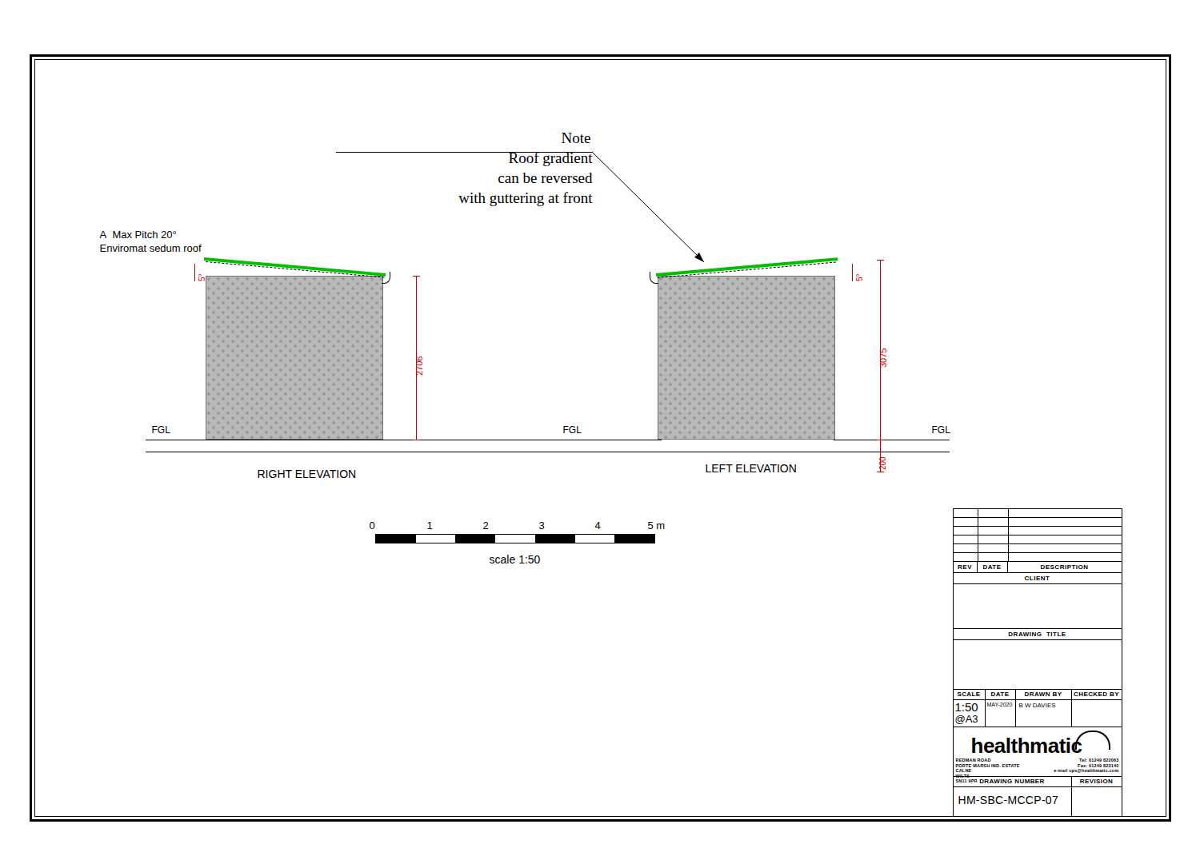Note
Roof gradient
can be reversed
with guttering at front
A Max Pitch 20°
Enviromat sedum roof
FGL
2706
5°
RIGHT ELEVATION
FGL
FGL
3075
200
5°
LEFT ELEVATION
0 1 2 3 4 5 m
scale 1:50
REV
DATE
DESCRIPTION
CLIENT
DRAWING TITLE
SCALE
DATE
DRAWN BY
CHECKED BY
1:50 @A3
MAY-2020
B W DAVIES
healthmatic
REDMAN ROAD
PORTE MARSH IND. ESTATE
CALNE
WILTS
SN11 9PR
Tel: 01249 822063
Fax: 01249 823140
e-mail ops@healthmatic.com
DRAWING NUMBER
REVISION
HM-SBC-MCCP-07